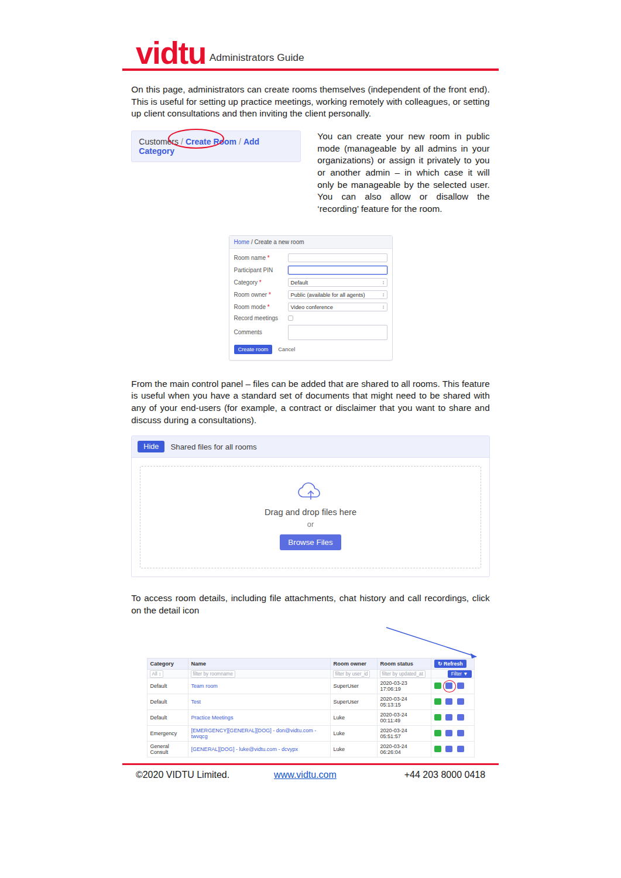vidtu
Administrators Guide
On this page, administrators can create rooms themselves (independent of the front end). This is useful for setting up practice meetings, working remotely with colleagues, or setting up client consultations and then inviting the client personally.
Customers/Create Room/Add Category
You can create your new room in public mode (manageable by all admins in your organizations) or assign it privately to you or another admin – in which case it will only be manageable by the selected user. You can also allow or disallow the ‘recording’ feature for the room.
Home / Create a new room
Room name *
Participant PIN
Category *
Default
Room owner *
Public (available for all agents)
Room mode *
Video conference
Record meetings
Comments
Create room Cancel
From the main control panel – files can be added that are shared to all rooms. This feature is useful when you have a standard set of documents that might need to be shared with any of your end-users (for example, a contract or disclaimer that you want to share and discuss during a consultations).
Hide Shared files for all rooms
Drag and drop files here
or
Browse Files
To access room details, including file attachments, chat history and call recordings, click on the detail icon
| Category | Name | Room owner | Room status | ↻ Refresh |
| --- | --- | --- | --- | --- |
| All | filter by roomname | filter by user_id | filter by updated_at | Filter ▼ |
| Default | Team room | SuperUser | 2020-03-23 17:06:19 | |
| Default | Test | SuperUser | 2020-03-24 05:13:15 | |
| Default | Practice Meetings | Luke | 2020-03-24 00:11:49 | |
| Emergency | [EMERGENCY][GENERAL][DOG] - don@vidtu.com - twvqcg | Luke | 2020-03-24 05:51:57 | |
| General Consult | [GENERAL][DOG] - luke@vidtu.com - dcvypx | Luke | 2020-03-24 06:26:04 | |
©2020 VIDTU Limited.
www.vidtu.com
+44 203 8000 0418